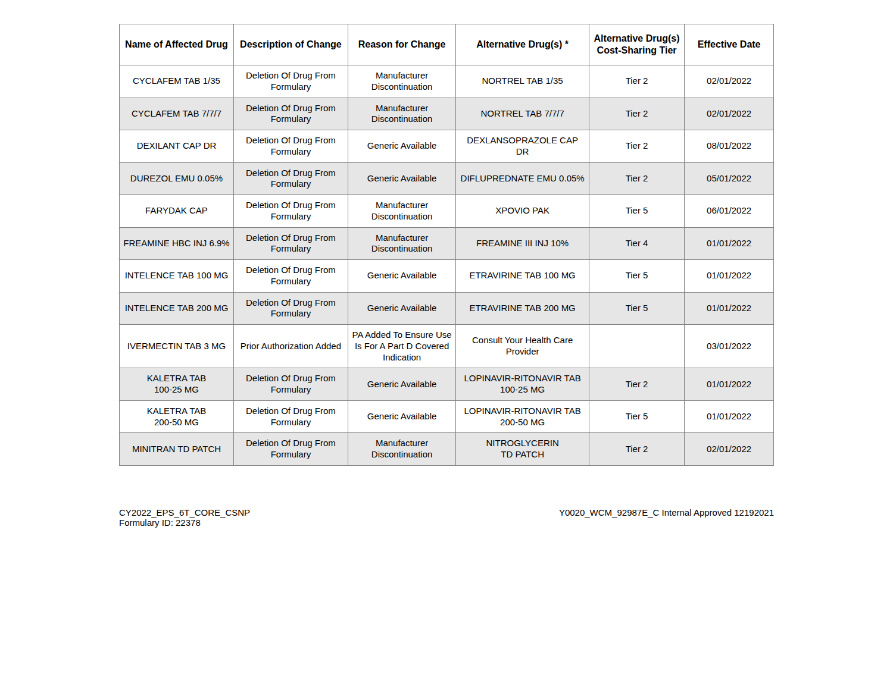| Name of Affected Drug | Description of Change | Reason for Change | Alternative Drug(s) * | Alternative Drug(s) Cost-Sharing Tier | Effective Date |
| --- | --- | --- | --- | --- | --- |
| CYCLAFEM TAB 1/35 | Deletion Of Drug From Formulary | Manufacturer Discontinuation | NORTREL TAB 1/35 | Tier 2 | 02/01/2022 |
| CYCLAFEM TAB 7/7/7 | Deletion Of Drug From Formulary | Manufacturer Discontinuation | NORTREL TAB 7/7/7 | Tier 2 | 02/01/2022 |
| DEXILANT CAP DR | Deletion Of Drug From Formulary | Generic Available | DEXLANSOPRAZOLE CAP DR | Tier 2 | 08/01/2022 |
| DUREZOL EMU 0.05% | Deletion Of Drug From Formulary | Generic Available | DIFLUPREDNATE EMU 0.05% | Tier 2 | 05/01/2022 |
| FARYDAK CAP | Deletion Of Drug From Formulary | Manufacturer Discontinuation | XPOVIO PAK | Tier 5 | 06/01/2022 |
| FREAMINE HBC INJ 6.9% | Deletion Of Drug From Formulary | Manufacturer Discontinuation | FREAMINE III INJ 10% | Tier 4 | 01/01/2022 |
| INTELENCE TAB 100 MG | Deletion Of Drug From Formulary | Generic Available | ETRAVIRINE TAB 100 MG | Tier 5 | 01/01/2022 |
| INTELENCE TAB 200 MG | Deletion Of Drug From Formulary | Generic Available | ETRAVIRINE TAB 200 MG | Tier 5 | 01/01/2022 |
| IVERMECTIN TAB 3 MG | Prior Authorization Added | PA Added To Ensure Use Is For A Part D Covered Indication | Consult Your Health Care Provider | | 03/01/2022 |
| KALETRA TAB 100-25 MG | Deletion Of Drug From Formulary | Generic Available | LOPINAVIR-RITONAVIR TAB 100-25 MG | Tier 2 | 01/01/2022 |
| KALETRA TAB 200-50 MG | Deletion Of Drug From Formulary | Generic Available | LOPINAVIR-RITONAVIR TAB 200-50 MG | Tier 5 | 01/01/2022 |
| MINITRAN TD PATCH | Deletion Of Drug From Formulary | Manufacturer Discontinuation | NITROGLYCERIN TD PATCH | Tier 2 | 02/01/2022 |
CY2022_EPS_6T_CORE_CSNP
Formulary ID: 22378
Y0020_WCM_92987E_C Internal Approved 12192021